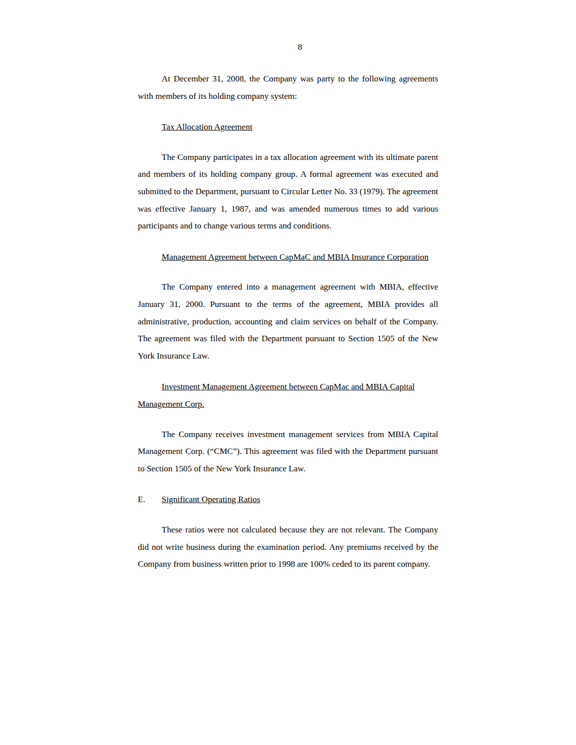8
At December 31, 2008, the Company was party to the following agreements with members of its holding company system:
Tax Allocation Agreement
The Company participates in a tax allocation agreement with its ultimate parent and members of its holding company group. A formal agreement was executed and submitted to the Department, pursuant to Circular Letter No. 33 (1979). The agreement was effective January 1, 1987, and was amended numerous times to add various participants and to change various terms and conditions.
Management Agreement between CapMaC and MBIA Insurance Corporation
The Company entered into a management agreement with MBIA, effective January 31, 2000. Pursuant to the terms of the agreement, MBIA provides all administrative, production, accounting and claim services on behalf of the Company. The agreement was filed with the Department pursuant to Section 1505 of the New York Insurance Law.
Investment Management Agreement between CapMac and MBIA Capital Management Corp.
The Company receives investment management services from MBIA Capital Management Corp. (“CMC”). This agreement was filed with the Department pursuant to Section 1505 of the New York Insurance Law.
E. Significant Operating Ratios
These ratios were not calculated because they are not relevant. The Company did not write business during the examination period. Any premiums received by the Company from business written prior to 1998 are 100% ceded to its parent company.